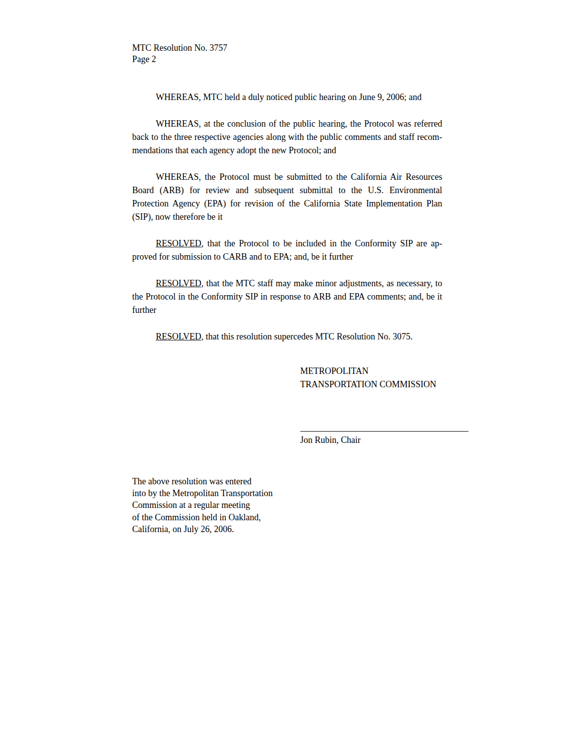MTC Resolution No. 3757
Page 2
WHEREAS, MTC held a duly noticed public hearing on June 9, 2006; and
WHEREAS, at the conclusion of the public hearing, the Protocol was referred back to the three respective agencies along with the public comments and staff recommendations that each agency adopt the new Protocol; and
WHEREAS, the Protocol must be submitted to the California Air Resources Board (ARB) for review and subsequent submittal to the U.S. Environmental Protection Agency (EPA) for revision of the California State Implementation Plan (SIP), now therefore be it
RESOLVED, that the Protocol to be included in the Conformity SIP are approved for submission to CARB and to EPA; and, be it further
RESOLVED, that the MTC staff may make minor adjustments, as necessary, to the Protocol in the Conformity SIP in response to ARB and EPA comments; and, be it further
RESOLVED, that this resolution supercedes MTC Resolution No. 3075.
METROPOLITAN TRANSPORTATION COMMISSION
Jon Rubin, Chair
The above resolution was entered
into by the Metropolitan Transportation
Commission at a regular meeting
of the Commission held in Oakland,
California, on July 26, 2006.